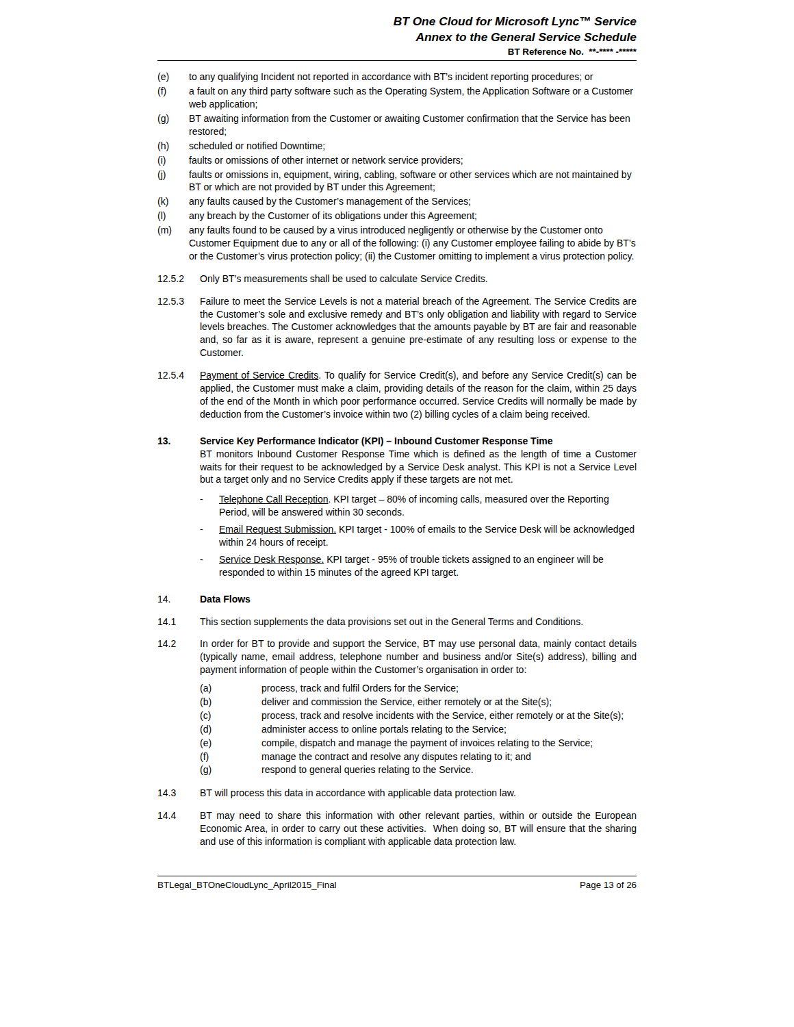BT One Cloud for Microsoft Lync™ Service
Annex to the General Service Schedule
BT Reference No. **-**** -*****
(e) to any qualifying Incident not reported in accordance with BT’s incident reporting procedures; or
(f) a fault on any third party software such as the Operating System, the Application Software or a Customer web application;
(g) BT awaiting information from the Customer or awaiting Customer confirmation that the Service has been restored;
(h) scheduled or notified Downtime;
(i) faults or omissions of other internet or network service providers;
(j) faults or omissions in, equipment, wiring, cabling, software or other services which are not maintained by BT or which are not provided by BT under this Agreement;
(k) any faults caused by the Customer’s management of the Services;
(l) any breach by the Customer of its obligations under this Agreement;
(m) any faults found to be caused by a virus introduced negligently or otherwise by the Customer onto Customer Equipment due to any or all of the following: (i) any Customer employee failing to abide by BT’s or the Customer’s virus protection policy; (ii) the Customer omitting to implement a virus protection policy.
12.5.2
Only BT’s measurements shall be used to calculate Service Credits.
12.5.3
Failure to meet the Service Levels is not a material breach of the Agreement. The Service Credits are the Customer’s sole and exclusive remedy and BT’s only obligation and liability with regard to Service levels breaches. The Customer acknowledges that the amounts payable by BT are fair and reasonable and, so far as it is aware, represent a genuine pre-estimate of any resulting loss or expense to the Customer.
12.5.4
Payment of Service Credits. To qualify for Service Credit(s), and before any Service Credit(s) can be applied, the Customer must make a claim, providing details of the reason for the claim, within 25 days of the end of the Month in which poor performance occurred. Service Credits will normally be made by deduction from the Customer’s invoice within two (2) billing cycles of a claim being received.
13.
Service Key Performance Indicator (KPI) – Inbound Customer Response Time
BT monitors Inbound Customer Response Time which is defined as the length of time a Customer waits for their request to be acknowledged by a Service Desk analyst. This KPI is not a Service Level but a target only and no Service Credits apply if these targets are not met.
-Telephone Call Reception. KPI target – 80% of incoming calls, measured over the Reporting Period, will be answered within 30 seconds.
-Email Request Submission. KPI target - 100% of emails to the Service Desk will be acknowledged within 24 hours of receipt.
-Service Desk Response. KPI target - 95% of trouble tickets assigned to an engineer will be responded to within 15 minutes of the agreed KPI target.
14.
Data Flows
14.1
This section supplements the data provisions set out in the General Terms and Conditions.
14.2
In order for BT to provide and support the Service, BT may use personal data, mainly contact details (typically name, email address, telephone number and business and/or Site(s) address), billing and payment information of people within the Customer’s organisation in order to:
(a) process, track and fulfil Orders for the Service;
(b) deliver and commission the Service, either remotely or at the Site(s);
(c) process, track and resolve incidents with the Service, either remotely or at the Site(s);
(d) administer access to online portals relating to the Service;
(e) compile, dispatch and manage the payment of invoices relating to the Service;
(f) manage the contract and resolve any disputes relating to it; and
(g) respond to general queries relating to the Service.
14.3
BT will process this data in accordance with applicable data protection law.
14.4
BT may need to share this information with other relevant parties, within or outside the European Economic Area, in order to carry out these activities. When doing so, BT will ensure that the sharing and use of this information is compliant with applicable data protection law.
BTLegal_BTOneCloudLync_April2015_Final
Page 13 of 26